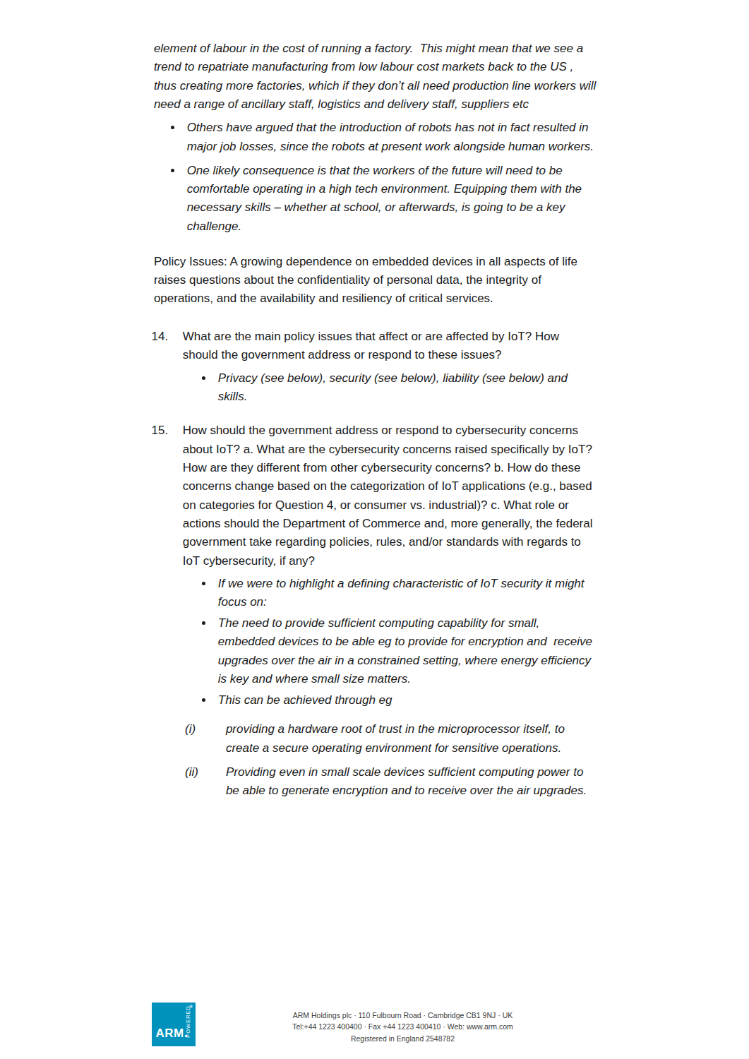element of labour in the cost of running a factory. This might mean that we see a trend to repatriate manufacturing from low labour cost markets back to the US , thus creating more factories, which if they don’t all need production line workers will need a range of ancillary staff, logistics and delivery staff, suppliers etc
Others have argued that the introduction of robots has not in fact resulted in major job losses, since the robots at present work alongside human workers.
One likely consequence is that the workers of the future will need to be comfortable operating in a high tech environment. Equipping them with the necessary skills – whether at school, or afterwards, is going to be a key challenge.
Policy Issues: A growing dependence on embedded devices in all aspects of life raises questions about the confidentiality of personal data, the integrity of operations, and the availability and resiliency of critical services.
What are the main policy issues that affect or are affected by IoT? How should the government address or respond to these issues?
Privacy (see below), security (see below), liability (see below) and skills.
How should the government address or respond to cybersecurity concerns about IoT? a. What are the cybersecurity concerns raised specifically by IoT? How are they different from other cybersecurity concerns? b. How do these concerns change based on the categorization of IoT applications (e.g., based on categories for Question 4, or consumer vs. industrial)? c. What role or actions should the Department of Commerce and, more generally, the federal government take regarding policies, rules, and/or standards with regards to IoT cybersecurity, if any?
If we were to highlight a defining characteristic of IoT security it might focus on:
The need to provide sufficient computing capability for small, embedded devices to be able eg to provide for encryption and receive upgrades over the air in a constrained setting, where energy efficiency is key and where small size matters.
This can be achieved through eg
(i) providing a hardware root of trust in the microprocessor itself, to create a secure operating environment for sensitive operations.
(ii) Providing even in small scale devices sufficient computing power to be able to generate encryption and to receive over the air upgrades.
® POWERED ARM.
ARM Holdings plc · 110 Fulbourn Road · Cambridge CB1 9NJ · UK
Tel:+44 1223 400400 · Fax +44 1223 400410 · Web: www.arm.com
Registered in England 2548782